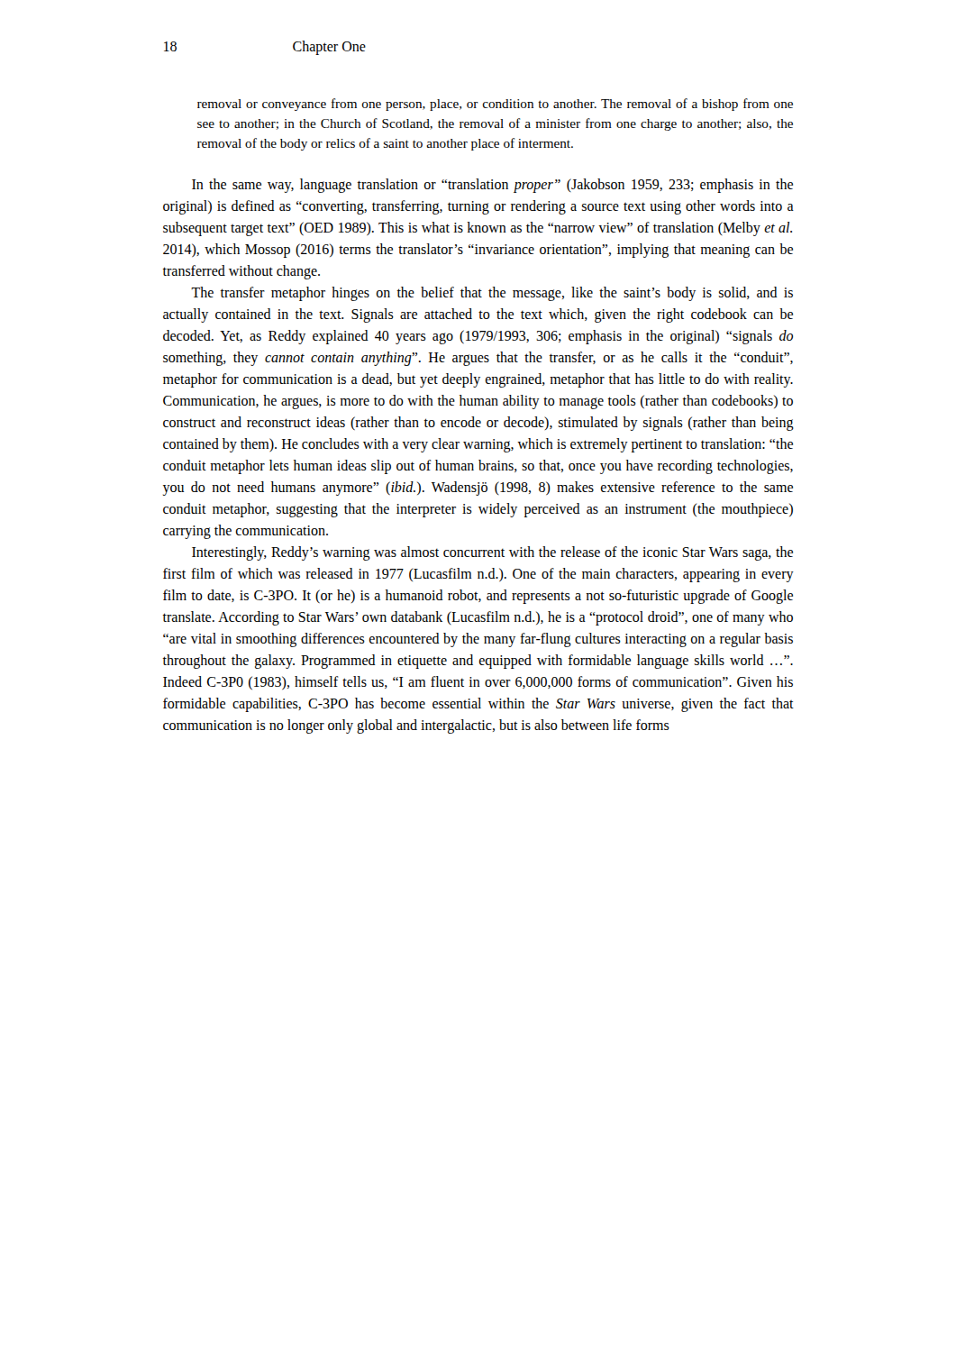18 Chapter One
removal or conveyance from one person, place, or condition to another. The removal of a bishop from one see to another; in the Church of Scotland, the removal of a minister from one charge to another; also, the removal of the body or relics of a saint to another place of interment.
In the same way, language translation or “translation proper” (Jakobson 1959, 233; emphasis in the original) is defined as “converting, transferring, turning or rendering a source text using other words into a subsequent target text” (OED 1989). This is what is known as the “narrow view” of translation (Melby et al. 2014), which Mossop (2016) terms the translator’s “invariance orientation”, implying that meaning can be transferred without change.
The transfer metaphor hinges on the belief that the message, like the saint’s body is solid, and is actually contained in the text. Signals are attached to the text which, given the right codebook can be decoded. Yet, as Reddy explained 40 years ago (1979/1993, 306; emphasis in the original) “signals do something, they cannot contain anything”. He argues that the transfer, or as he calls it the “conduit”, metaphor for communication is a dead, but yet deeply engrained, metaphor that has little to do with reality. Communication, he argues, is more to do with the human ability to manage tools (rather than codebooks) to construct and reconstruct ideas (rather than to encode or decode), stimulated by signals (rather than being contained by them). He concludes with a very clear warning, which is extremely pertinent to translation: “the conduit metaphor lets human ideas slip out of human brains, so that, once you have recording technologies, you do not need humans anymore” (ibid.). Wadensjö (1998, 8) makes extensive reference to the same conduit metaphor, suggesting that the interpreter is widely perceived as an instrument (the mouthpiece) carrying the communication.
Interestingly, Reddy’s warning was almost concurrent with the release of the iconic Star Wars saga, the first film of which was released in 1977 (Lucasfilm n.d.). One of the main characters, appearing in every film to date, is C-3PO. It (or he) is a humanoid robot, and represents a not so-futuristic upgrade of Google translate. According to Star Wars’ own databank (Lucasfilm n.d.), he is a “protocol droid”, one of many who “are vital in smoothing differences encountered by the many far-flung cultures interacting on a regular basis throughout the galaxy. Programmed in etiquette and equipped with formidable language skills world …”. Indeed C-3P0 (1983), himself tells us, “I am fluent in over 6,000,000 forms of communication”. Given his formidable capabilities, C-3PO has become essential within the Star Wars universe, given the fact that communication is no longer only global and intergalactic, but is also between life forms